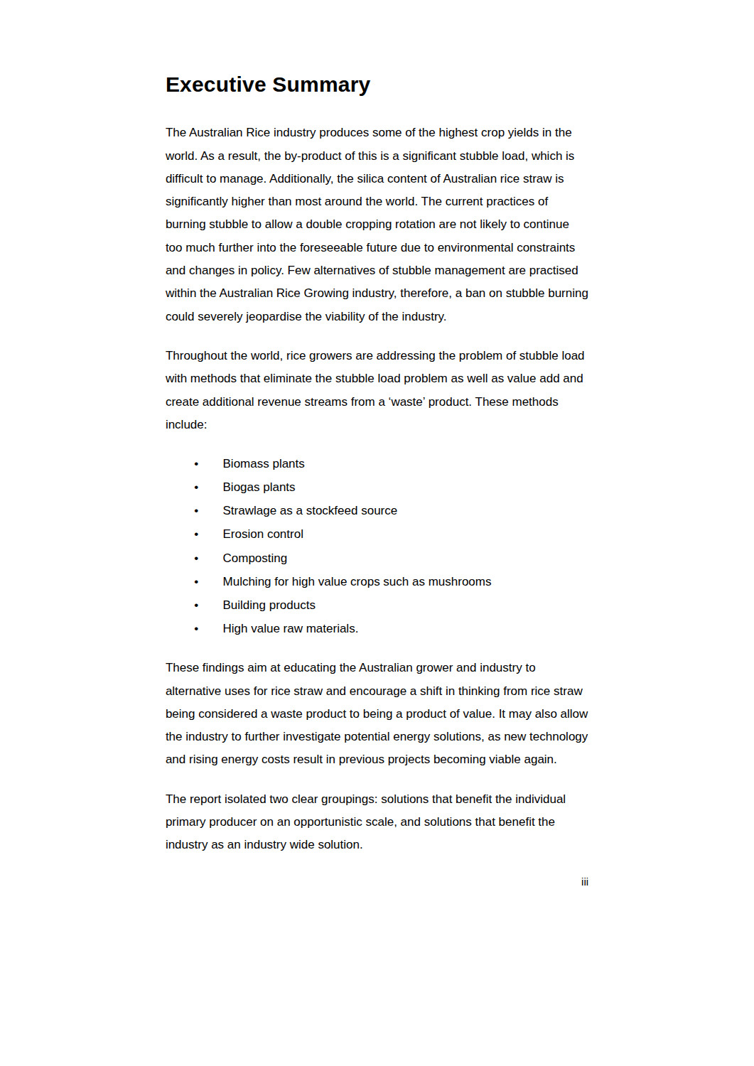Executive Summary
The Australian Rice industry produces some of the highest crop yields in the world. As a result, the by-product of this is a significant stubble load, which is difficult to manage. Additionally, the silica content of Australian rice straw is significantly higher than most around the world. The current practices of burning stubble to allow a double cropping rotation are not likely to continue too much further into the foreseeable future due to environmental constraints and changes in policy. Few alternatives of stubble management are practised within the Australian Rice Growing industry, therefore, a ban on stubble burning could severely jeopardise the viability of the industry.
Throughout the world, rice growers are addressing the problem of stubble load with methods that eliminate the stubble load problem as well as value add and create additional revenue streams from a ‘waste’ product. These methods include:
Biomass plants
Biogas plants
Strawlage as a stockfeed source
Erosion control
Composting
Mulching for high value crops such as mushrooms
Building products
High value raw materials.
These findings aim at educating the Australian grower and industry to alternative uses for rice straw and encourage a shift in thinking from rice straw being considered a waste product to being a product of value. It may also allow the industry to further investigate potential energy solutions, as new technology and rising energy costs result in previous projects becoming viable again.
The report isolated two clear groupings: solutions that benefit the individual primary producer on an opportunistic scale, and solutions that benefit the industry as an industry wide solution.
iii